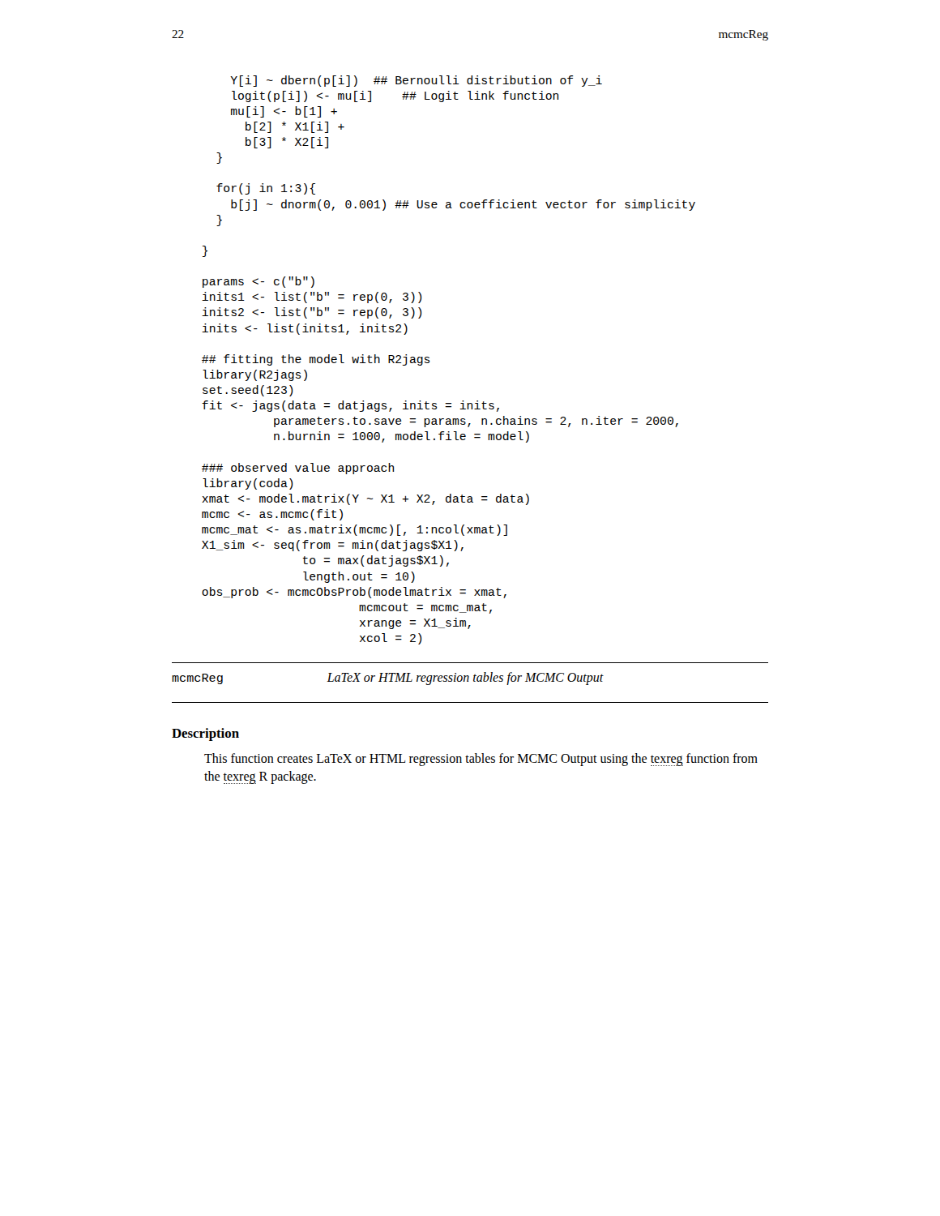22 mcmcReg
    Y[i] ~ dbern(p[i])  ## Bernoulli distribution of y_i
    logit(p[i]) <- mu[i]    ## Logit link function
    mu[i] <- b[1] +
      b[2] * X1[i] +
      b[3] * X2[i]
  }

  for(j in 1:3){
    b[j] ~ dnorm(0, 0.001) ## Use a coefficient vector for simplicity
  }

}

params <- c("b")
inits1 <- list("b" = rep(0, 3))
inits2 <- list("b" = rep(0, 3))
inits <- list(inits1, inits2)

## fitting the model with R2jags
library(R2jags)
set.seed(123)
fit <- jags(data = datjags, inits = inits,
          parameters.to.save = params, n.chains = 2, n.iter = 2000,
          n.burnin = 1000, model.file = model)

### observed value approach
library(coda)
xmat <- model.matrix(Y ~ X1 + X2, data = data)
mcmc <- as.mcmc(fit)
mcmc_mat <- as.matrix(mcmc)[, 1:ncol(xmat)]
X1_sim <- seq(from = min(datjags$X1),
              to = max(datjags$X1),
              length.out = 10)
obs_prob <- mcmcObsProb(modelmatrix = xmat,
                      mcmcout = mcmc_mat,
                      xrange = X1_sim,
                      xcol = 2)
mcmcReg LaTeX or HTML regression tables for MCMC Output
Description
This function creates LaTeX or HTML regression tables for MCMC Output using the texreg function from the texreg R package.